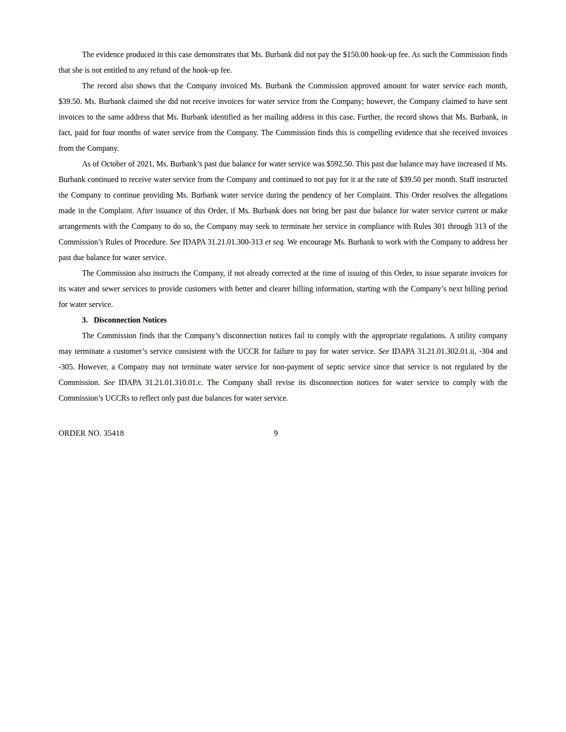The evidence produced in this case demonstrates that Ms. Burbank did not pay the $150.00 hook-up fee. As such the Commission finds that she is not entitled to any refund of the hook-up fee.
The record also shows that the Company invoiced Ms. Burbank the Commission approved amount for water service each month, $39.50. Ms. Burbank claimed she did not receive invoices for water service from the Company; however, the Company claimed to have sent invoices to the same address that Ms. Burbank identified as her mailing address in this case. Further, the record shows that Ms. Burbank, in fact, paid for four months of water service from the Company. The Commission finds this is compelling evidence that she received invoices from the Company.
As of October of 2021, Ms. Burbank’s past due balance for water service was $592.50. This past due balance may have increased if Ms. Burbank continued to receive water service from the Company and continued to not pay for it at the rate of $39.50 per month. Staff instructed the Company to continue providing Ms. Burbank water service during the pendency of her Complaint. This Order resolves the allegations made in the Complaint. After issuance of this Order, if Ms. Burbank does not bring her past due balance for water service current or make arrangements with the Company to do so, the Company may seek to terminate her service in compliance with Rules 301 through 313 of the Commission’s Rules of Procedure. See IDAPA 31.21.01.300-313 et seq. We encourage Ms. Burbank to work with the Company to address her past due balance for water service.
The Commission also instructs the Company, if not already corrected at the time of issuing of this Order, to issue separate invoices for its water and sewer services to provide customers with better and clearer billing information, starting with the Company’s next billing period for water service.
3. Disconnection Notices
The Commission finds that the Company’s disconnection notices fail to comply with the appropriate regulations. A utility company may terminate a customer’s service consistent with the UCCR for failure to pay for water service. See IDAPA 31.21.01.302.01.ii, -304 and -305. However, a Company may not terminate water service for non-payment of septic service since that service is not regulated by the Commission. See IDAPA 31.21.01.310.01.c. The Company shall revise its disconnection notices for water service to comply with the Commission’s UCCRs to reflect only past due balances for water service.
ORDER NO. 35418 9